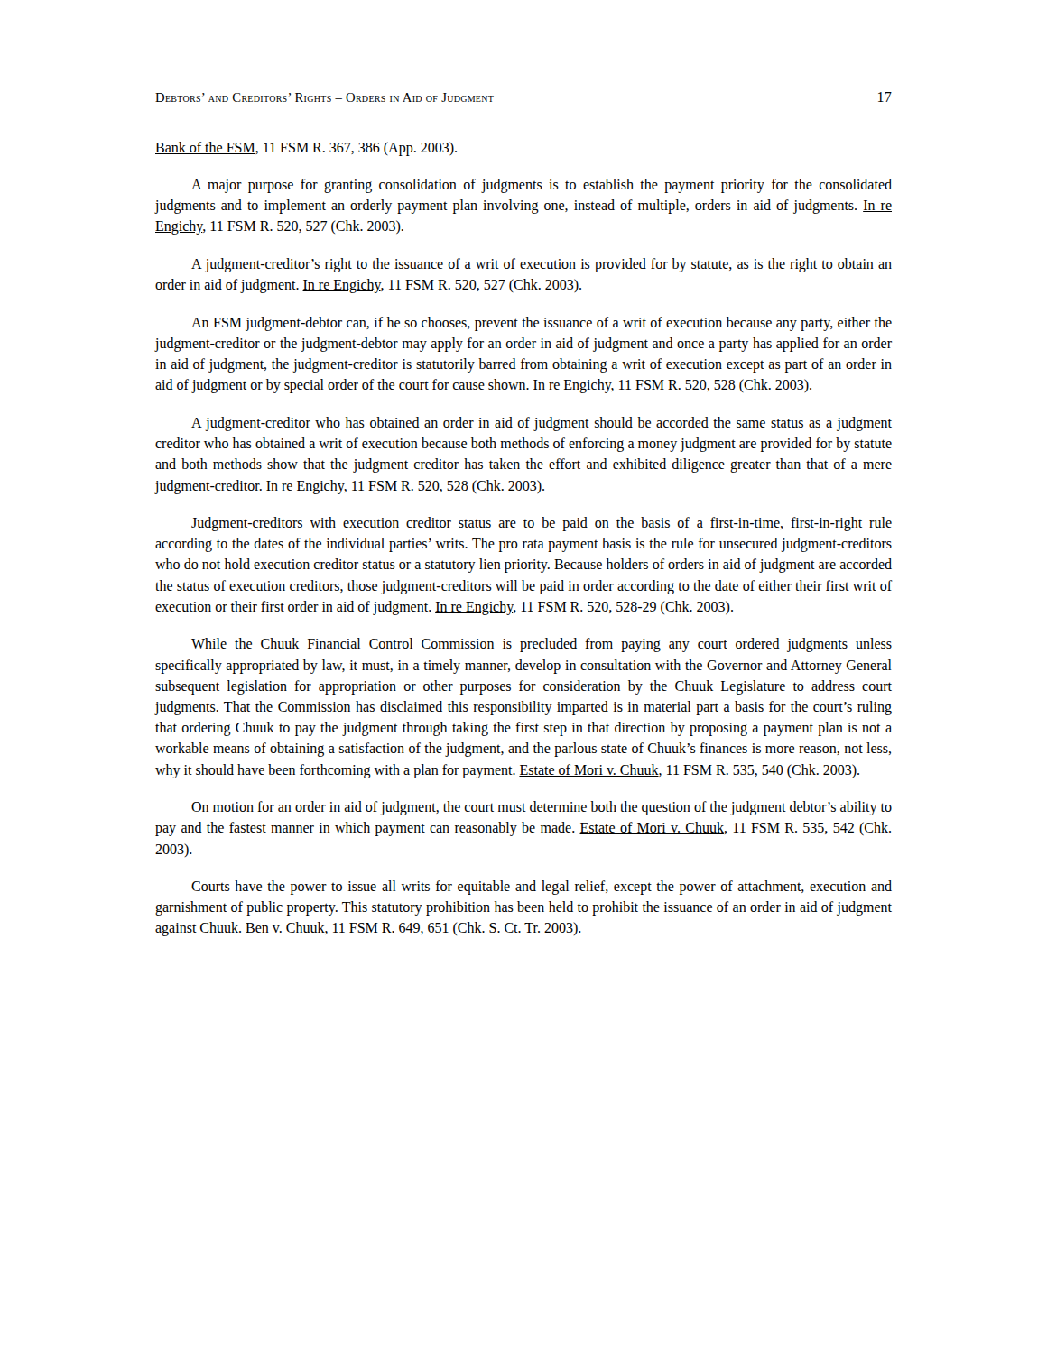Debtors’ and Creditors’ Rights – Orders in Aid of Judgment 17
Bank of the FSM, 11 FSM R. 367, 386 (App. 2003).
A major purpose for granting consolidation of judgments is to establish the payment priority for the consolidated judgments and to implement an orderly payment plan involving one, instead of multiple, orders in aid of judgments. In re Engichy, 11 FSM R. 520, 527 (Chk. 2003).
A judgment-creditor’s right to the issuance of a writ of execution is provided for by statute, as is the right to obtain an order in aid of judgment. In re Engichy, 11 FSM R. 520, 527 (Chk. 2003).
An FSM judgment-debtor can, if he so chooses, prevent the issuance of a writ of execution because any party, either the judgment-creditor or the judgment-debtor may apply for an order in aid of judgment and once a party has applied for an order in aid of judgment, the judgment-creditor is statutorily barred from obtaining a writ of execution except as part of an order in aid of judgment or by special order of the court for cause shown. In re Engichy, 11 FSM R. 520, 528 (Chk. 2003).
A judgment-creditor who has obtained an order in aid of judgment should be accorded the same status as a judgment creditor who has obtained a writ of execution because both methods of enforcing a money judgment are provided for by statute and both methods show that the judgment creditor has taken the effort and exhibited diligence greater than that of a mere judgment-creditor. In re Engichy, 11 FSM R. 520, 528 (Chk. 2003).
Judgment-creditors with execution creditor status are to be paid on the basis of a first-in-time, first-in-right rule according to the dates of the individual parties’ writs. The pro rata payment basis is the rule for unsecured judgment-creditors who do not hold execution creditor status or a statutory lien priority. Because holders of orders in aid of judgment are accorded the status of execution creditors, those judgment-creditors will be paid in order according to the date of either their first writ of execution or their first order in aid of judgment. In re Engichy, 11 FSM R. 520, 528-29 (Chk. 2003).
While the Chuuk Financial Control Commission is precluded from paying any court ordered judgments unless specifically appropriated by law, it must, in a timely manner, develop in consultation with the Governor and Attorney General subsequent legislation for appropriation or other purposes for consideration by the Chuuk Legislature to address court judgments. That the Commission has disclaimed this responsibility imparted is in material part a basis for the court’s ruling that ordering Chuuk to pay the judgment through taking the first step in that direction by proposing a payment plan is not a workable means of obtaining a satisfaction of the judgment, and the parlous state of Chuuk’s finances is more reason, not less, why it should have been forthcoming with a plan for payment. Estate of Mori v. Chuuk, 11 FSM R. 535, 540 (Chk. 2003).
On motion for an order in aid of judgment, the court must determine both the question of the judgment debtor’s ability to pay and the fastest manner in which payment can reasonably be made. Estate of Mori v. Chuuk, 11 FSM R. 535, 542 (Chk. 2003).
Courts have the power to issue all writs for equitable and legal relief, except the power of attachment, execution and garnishment of public property. This statutory prohibition has been held to prohibit the issuance of an order in aid of judgment against Chuuk. Ben v. Chuuk, 11 FSM R. 649, 651 (Chk. S. Ct. Tr. 2003).